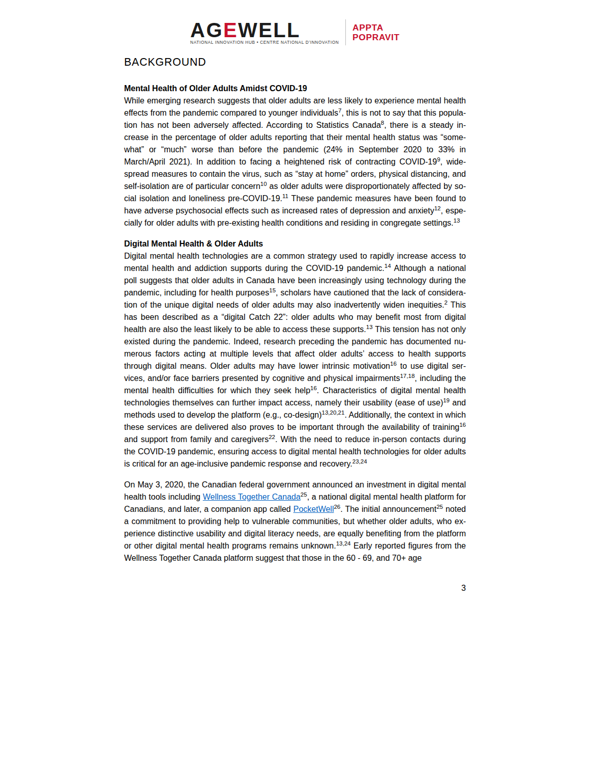AGEWELL
NATIONAL INNOVATION HUB • CENTRE NATIONAL D’INNOVATION
APPTA
POPRAVIT
BACKGROUND
Mental Health of Older Adults Amidst COVID-19
While emerging research suggests that older adults are less likely to experience mental health effects from the pandemic compared to younger individuals7, this is not to say that this population has not been adversely affected. According to Statistics Canada8, there is a steady increase in the percentage of older adults reporting that their mental health status was “somewhat” or “much” worse than before the pandemic (24% in September 2020 to 33% in March/April 2021). In addition to facing a heightened risk of contracting COVID-199, widespread measures to contain the virus, such as “stay at home” orders, physical distancing, and self-isolation are of particular concern10 as older adults were disproportionately affected by social isolation and loneliness pre-COVID-19.11 These pandemic measures have been found to have adverse psychosocial effects such as increased rates of depression and anxiety12, especially for older adults with pre-existing health conditions and residing in congregate settings.13
Digital Mental Health & Older Adults
Digital mental health technologies are a common strategy used to rapidly increase access to mental health and addiction supports during the COVID-19 pandemic.14 Although a national poll suggests that older adults in Canada have been increasingly using technology during the pandemic, including for health purposes15, scholars have cautioned that the lack of consideration of the unique digital needs of older adults may also inadvertently widen inequities.2 This has been described as a “digital Catch 22”: older adults who may benefit most from digital health are also the least likely to be able to access these supports.13 This tension has not only existed during the pandemic. Indeed, research preceding the pandemic has documented numerous factors acting at multiple levels that affect older adults’ access to health supports through digital means. Older adults may have lower intrinsic motivation16 to use digital services, and/or face barriers presented by cognitive and physical impairments17,18, including the mental health difficulties for which they seek help16. Characteristics of digital mental health technologies themselves can further impact access, namely their usability (ease of use)19 and methods used to develop the platform (e.g., co-design)13,20,21. Additionally, the context in which these services are delivered also proves to be important through the availability of training16 and support from family and caregivers22. With the need to reduce in-person contacts during the COVID-19 pandemic, ensuring access to digital mental health technologies for older adults is critical for an age-inclusive pandemic response and recovery.23,24
On May 3, 2020, the Canadian federal government announced an investment in digital mental health tools including Wellness Together Canada25, a national digital mental health platform for Canadians, and later, a companion app called PocketWell26. The initial announcement25 noted a commitment to providing help to vulnerable communities, but whether older adults, who experience distinctive usability and digital literacy needs, are equally benefiting from the platform or other digital mental health programs remains unknown.13,24 Early reported figures from the Wellness Together Canada platform suggest that those in the 60 - 69, and 70+ age
3